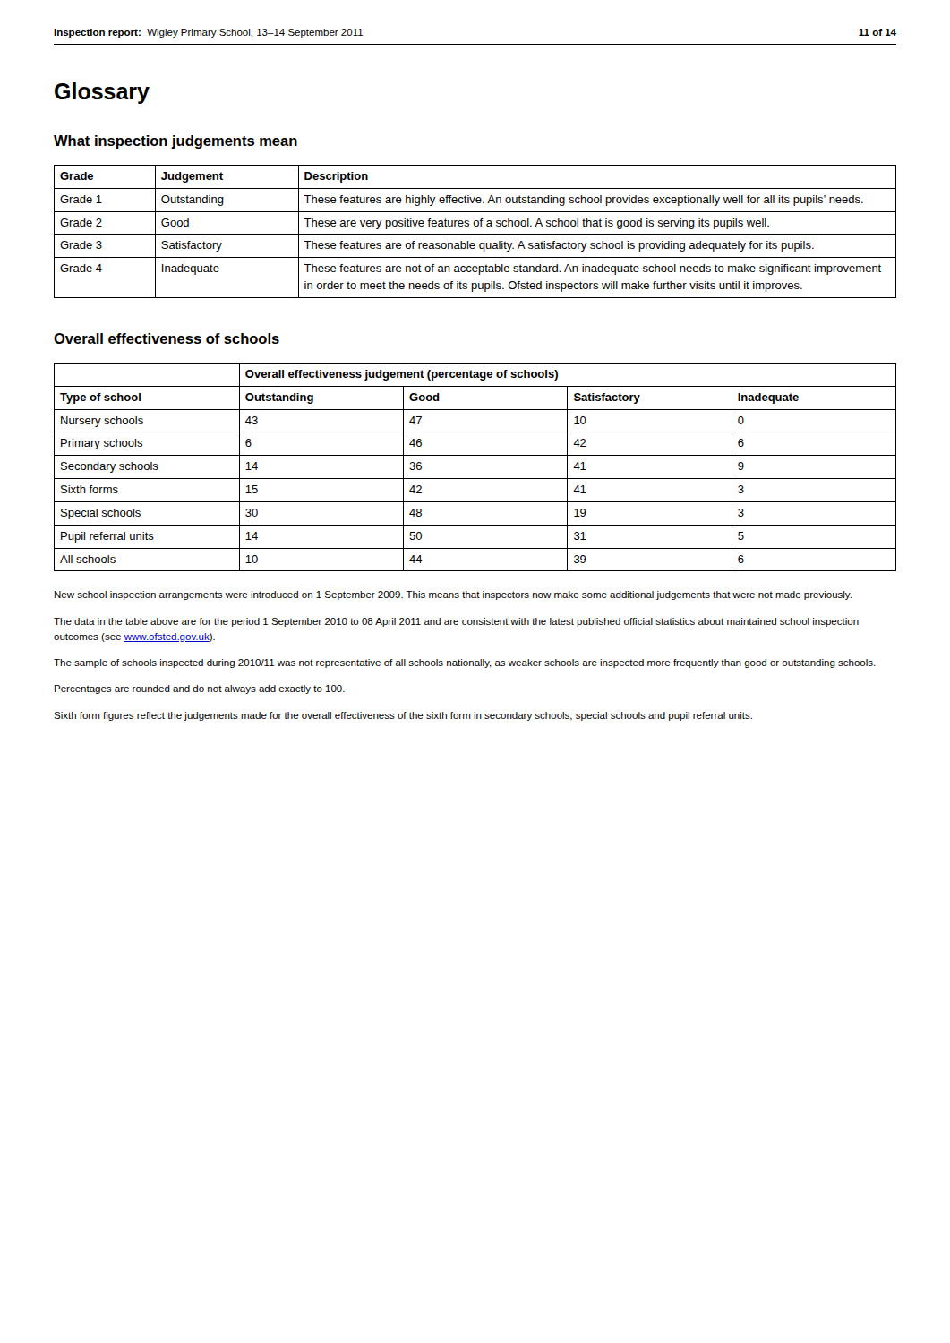Inspection report: Wigley Primary School, 13–14 September 2011
11 of 14
Glossary
What inspection judgements mean
| Grade | Judgement | Description |
| --- | --- | --- |
| Grade 1 | Outstanding | These features are highly effective. An outstanding school provides exceptionally well for all its pupils’ needs. |
| Grade 2 | Good | These are very positive features of a school. A school that is good is serving its pupils well. |
| Grade 3 | Satisfactory | These features are of reasonable quality. A satisfactory school is providing adequately for its pupils. |
| Grade 4 | Inadequate | These features are not of an acceptable standard. An inadequate school needs to make significant improvement in order to meet the needs of its pupils. Ofsted inspectors will make further visits until it improves. |
Overall effectiveness of schools
| | Overall effectiveness judgement (percentage of schools) |
| --- | --- |
| Type of school | Outstanding | Good | Satisfactory | Inadequate |
| Nursery schools | 43 | 47 | 10 | 0 |
| Primary schools | 6 | 46 | 42 | 6 |
| Secondary schools | 14 | 36 | 41 | 9 |
| Sixth forms | 15 | 42 | 41 | 3 |
| Special schools | 30 | 48 | 19 | 3 |
| Pupil referral units | 14 | 50 | 31 | 5 |
| All schools | 10 | 44 | 39 | 6 |
New school inspection arrangements were introduced on 1 September 2009. This means that inspectors now make some additional judgements that were not made previously.
The data in the table above are for the period 1 September 2010 to 08 April 2011 and are consistent with the latest published official statistics about maintained school inspection outcomes (see www.ofsted.gov.uk).
The sample of schools inspected during 2010/11 was not representative of all schools nationally, as weaker schools are inspected more frequently than good or outstanding schools.
Percentages are rounded and do not always add exactly to 100.
Sixth form figures reflect the judgements made for the overall effectiveness of the sixth form in secondary schools, special schools and pupil referral units.